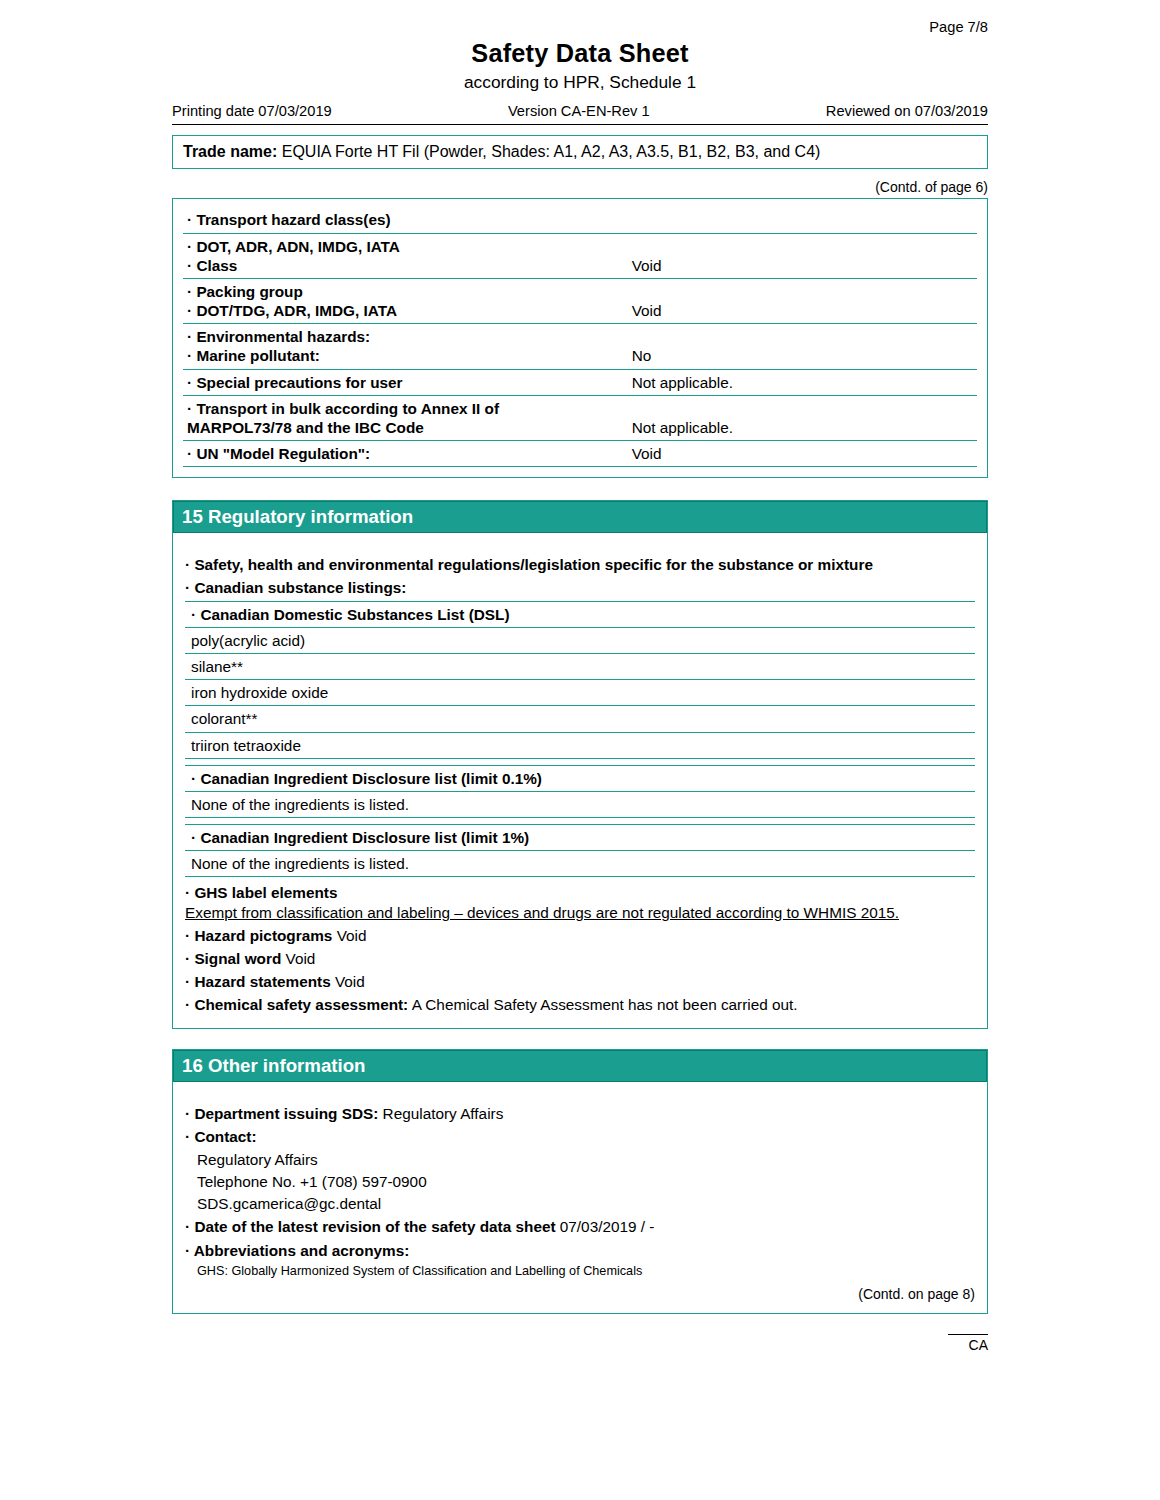Page 7/8
Safety Data Sheet
according to HPR, Schedule 1
Printing date 07/03/2019 Version CA-EN-Rev 1 Reviewed on 07/03/2019
Trade name: EQUIA Forte HT Fil (Powder, Shades: A1, A2, A3, A3.5, B1, B2, B3, and C4)
(Contd. of page 6)
| Transport hazard class(es) | |
| DOT, ADR, ADN, IMDG, IATA Class | Void |
| Packing group DOT/TDG, ADR, IMDG, IATA | Void |
| Environmental hazards: Marine pollutant: | No |
| Special precautions for user | Not applicable. |
| Transport in bulk according to Annex II of MARPOL73/78 and the IBC Code | Not applicable. |
| UN "Model Regulation": | Void |
15 Regulatory information
Safety, health and environmental regulations/legislation specific for the substance or mixture
Canadian substance listings:
| Canadian Domestic Substances List (DSL) |
| poly(acrylic acid) |
| silane** |
| iron hydroxide oxide |
| colorant** |
| triiron tetraoxide |
| Canadian Ingredient Disclosure list (limit 0.1%) |
| None of the ingredients is listed. |
| Canadian Ingredient Disclosure list (limit 1%) |
| None of the ingredients is listed. |
GHS label elements
Exempt from classification and labeling – devices and drugs are not regulated according to WHMIS 2015.
Hazard pictograms Void
Signal word Void
Hazard statements Void
Chemical safety assessment: A Chemical Safety Assessment has not been carried out.
16 Other information
Department issuing SDS: Regulatory Affairs
Contact:
Regulatory Affairs
Telephone No. +1 (708) 597-0900
SDS.gcamerica@gc.dental
Date of the latest revision of the safety data sheet 07/03/2019 / -
Abbreviations and acronyms:
GHS: Globally Harmonized System of Classification and Labelling of Chemicals
(Contd. on page 8)
CA